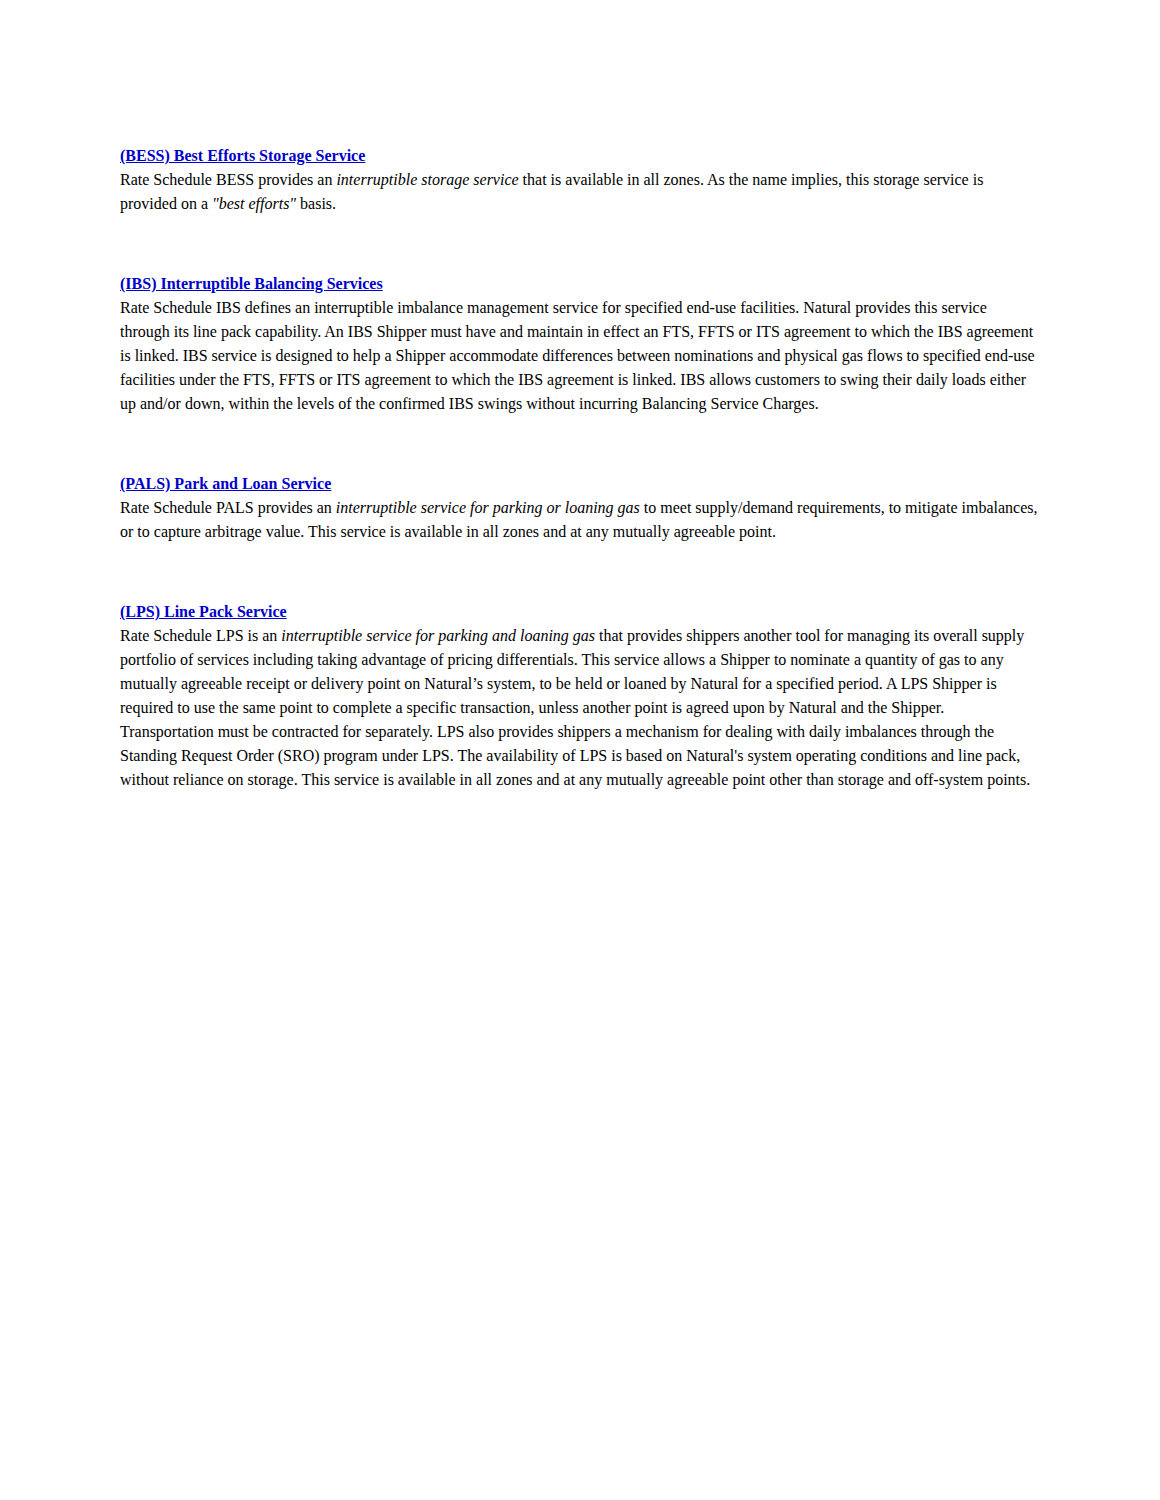(BESS) Best Efforts Storage Service
Rate Schedule BESS provides an interruptible storage service that is available in all zones. As the name implies, this storage service is provided on a "best efforts" basis.
(IBS) Interruptible Balancing Services
Rate Schedule IBS defines an interruptible imbalance management service for specified end-use facilities. Natural provides this service through its line pack capability. An IBS Shipper must have and maintain in effect an FTS, FFTS or ITS agreement to which the IBS agreement is linked. IBS service is designed to help a Shipper accommodate differences between nominations and physical gas flows to specified end-use facilities under the FTS, FFTS or ITS agreement to which the IBS agreement is linked. IBS allows customers to swing their daily loads either up and/or down, within the levels of the confirmed IBS swings without incurring Balancing Service Charges.
(PALS) Park and Loan Service
Rate Schedule PALS provides an interruptible service for parking or loaning gas to meet supply/demand requirements, to mitigate imbalances, or to capture arbitrage value. This service is available in all zones and at any mutually agreeable point.
(LPS) Line Pack Service
Rate Schedule LPS is an interruptible service for parking and loaning gas that provides shippers another tool for managing its overall supply portfolio of services including taking advantage of pricing differentials. This service allows a Shipper to nominate a quantity of gas to any mutually agreeable receipt or delivery point on Natural’s system, to be held or loaned by Natural for a specified period. A LPS Shipper is required to use the same point to complete a specific transaction, unless another point is agreed upon by Natural and the Shipper. Transportation must be contracted for separately. LPS also provides shippers a mechanism for dealing with daily imbalances through the Standing Request Order (SRO) program under LPS. The availability of LPS is based on Natural's system operating conditions and line pack, without reliance on storage. This service is available in all zones and at any mutually agreeable point other than storage and off-system points.